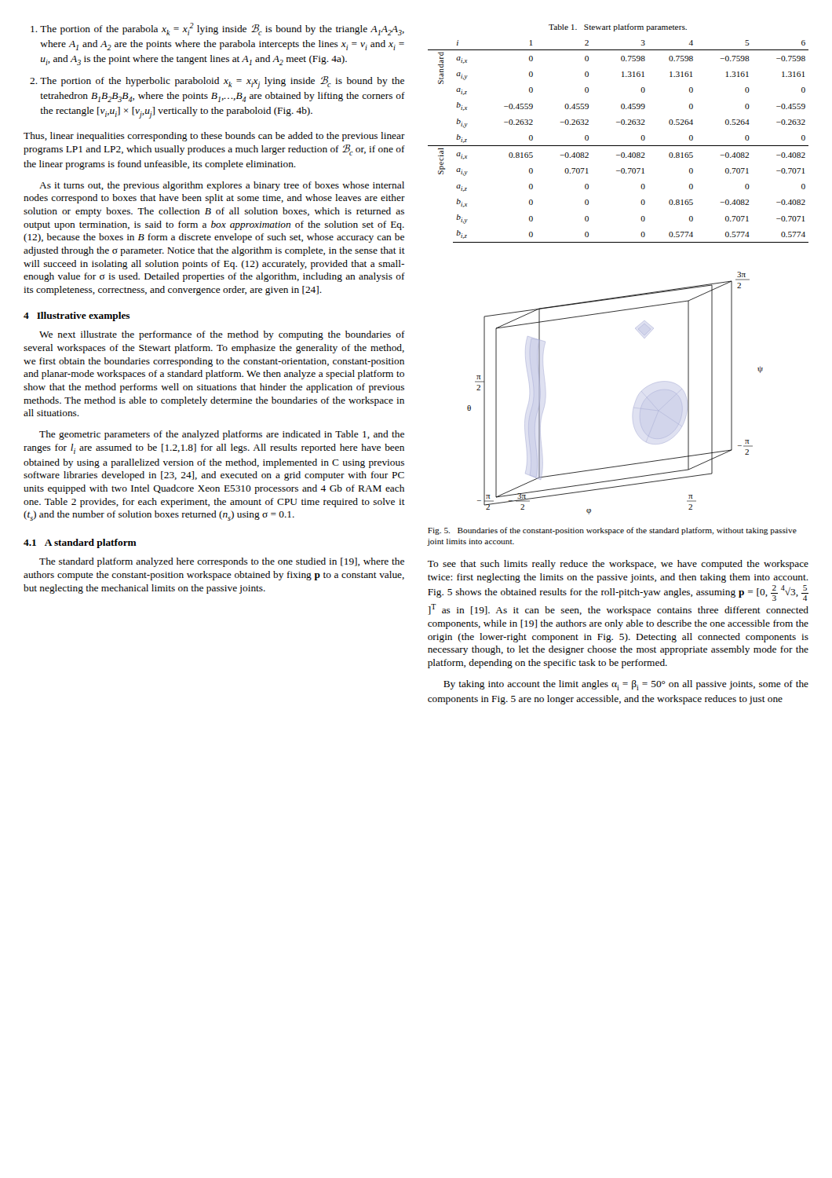The portion of the parabola xk = xi2 lying inside ℬc is bound by the triangle A1A2A3, where A1 and A2 are the points where the parabola intercepts the lines xi = vi and xi = ui, and A3 is the point where the tangent lines at A1 and A2 meet (Fig. 4a).
The portion of the hyperbolic paraboloid xk = xixj lying inside ℬc is bound by the tetrahedron B1B2B3B4, where the points B1,…,B4 are obtained by lifting the corners of the rectangle [vi,ui] × [vj,uj] vertically to the paraboloid (Fig. 4b).
Thus, linear inequalities corresponding to these bounds can be added to the previous linear programs LP1 and LP2, which usually produces a much larger reduction of ℬc or, if one of the linear programs is found unfeasible, its complete elimination.
As it turns out, the previous algorithm explores a binary tree of boxes whose internal nodes correspond to boxes that have been split at some time, and whose leaves are either solution or empty boxes. The collection B of all solution boxes, which is returned as output upon termination, is said to form a box approximation of the solution set of Eq. (12), because the boxes in B form a discrete envelope of such set, whose accuracy can be adjusted through the σ parameter. Notice that the algorithm is complete, in the sense that it will succeed in isolating all solution points of Eq. (12) accurately, provided that a small-enough value for σ is used. Detailed properties of the algorithm, including an analysis of its completeness, correctness, and convergence order, are given in [24].
4 Illustrative examples
We next illustrate the performance of the method by computing the boundaries of several workspaces of the Stewart platform. To emphasize the generality of the method, we first obtain the boundaries corresponding to the constant-orientation, constant-position and planar-mode workspaces of a standard platform. We then analyze a special platform to show that the method performs well on situations that hinder the application of previous methods. The method is able to completely determine the boundaries of the workspace in all situations.
The geometric parameters of the analyzed platforms are indicated in Table 1, and the ranges for li are assumed to be [1.2,1.8] for all legs. All results reported here have been obtained by using a parallelized version of the method, implemented in C using previous software libraries developed in [23, 24], and executed on a grid computer with four PC units equipped with two Intel Quadcore Xeon E5310 processors and 4 Gb of RAM each one. Table 2 provides, for each experiment, the amount of CPU time required to solve it (ts) and the number of solution boxes returned (ns) using σ = 0.1.
4.1 A standard platform
The standard platform analyzed here corresponds to the one studied in [19], where the authors compute the constant-position workspace obtained by fixing p to a constant value, but neglecting the mechanical limits on the passive joints.
Table 1. Stewart platform parameters.
| | i | 1 | 2 | 3 | 4 | 5 | 6 |
| --- | --- | --- | --- | --- | --- | --- | --- |
| Standard | a i,x | 0 | 0 | 0.7598 | 0.7598 | −0.7598 | −0.7598 |
| a i,y | 0 | 0 | 1.3161 | 1.3161 | 1.3161 | 1.3161 |
| a i,z | 0 | 0 | 0 | 0 | 0 | 0 |
| b i,x | −0.4559 | 0.4559 | 0.4599 | 0 | 0 | −0.4559 |
| b i,y | −0.2632 | −0.2632 | −0.2632 | 0.5264 | 0.5264 | −0.2632 |
| b i,z | 0 | 0 | 0 | 0 | 0 | 0 |
| Special | a i,x | 0.8165 | −0.4082 | −0.4082 | 0.8165 | −0.4082 | −0.4082 |
| a i,y | 0 | 0.7071 | −0.7071 | 0 | 0.7071 | −0.7071 |
| a i,z | 0 | 0 | 0 | 0 | 0 | 0 |
| b i,x | 0 | 0 | 0 | 0.8165 | −0.4082 | −0.4082 |
| b i,y | 0 | 0 | 0 | 0 | 0.7071 | −0.7071 |
| b i,z | 0 | 0 | 0 | 0.5774 | 0.5774 | 0.5774 |
3π 2 ψ − π 2 π 2 θ − π 2 − 3π 2 φ π 2
Fig. 5. Boundaries of the constant-position workspace of the standard platform, without taking passive joint limits into account.
To see that such limits really reduce the workspace, we have computed the workspace twice: first neglecting the limits on the passive joints, and then taking them into account. Fig. 5 shows the obtained results for the roll-pitch-yaw angles, assuming p = [0, 23 4√3, 54]T as in [19]. As it can be seen, the workspace contains three different connected components, while in [19] the authors are only able to describe the one accessible from the origin (the lower-right component in Fig. 5). Detecting all connected components is necessary though, to let the designer choose the most appropriate assembly mode for the platform, depending on the specific task to be performed.
By taking into account the limit angles αi = βi = 50° on all passive joints, some of the components in Fig. 5 are no longer accessible, and the workspace reduces to just one